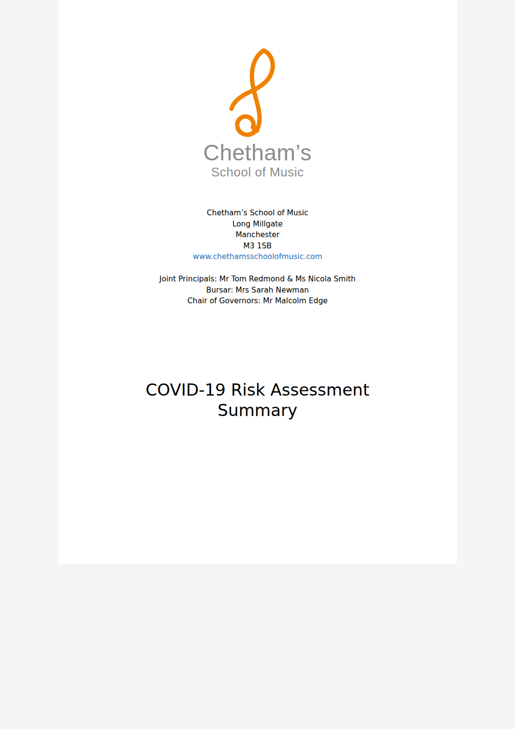Chetham’s
School of Music
Chetham’s School of Music
Long Millgate
Manchester
M3 1SB
www.chethamsschoolofmusic.com
Joint Principals: Mr Tom Redmond & Ms Nicola Smith
Bursar: Mrs Sarah Newman
Chair of Governors: Mr Malcolm Edge
COVID-19 Risk Assessment
Summary